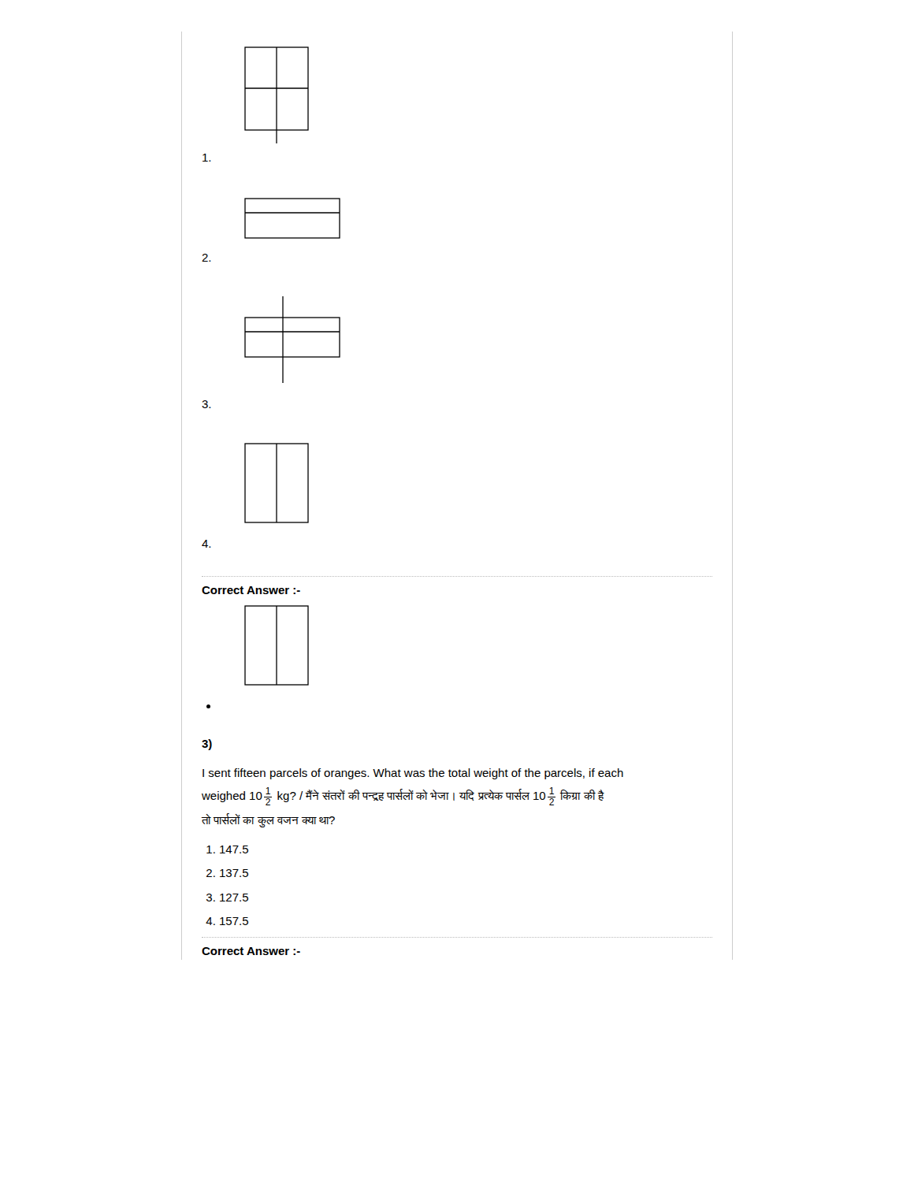1.
2.
3.
4.
Correct Answer :-
3)
I sent fifteen parcels of oranges. What was the total weight of the parcels, if each
weighed 1012 kg? / मैंने संतरों की पन्द्रह पार्सलों को भेजा। यदि प्रत्येक पार्सल 1012 किग्रा की है
तो पार्सलों का कुल वजन क्या था?
147.5
137.5
127.5
157.5
Correct Answer :-